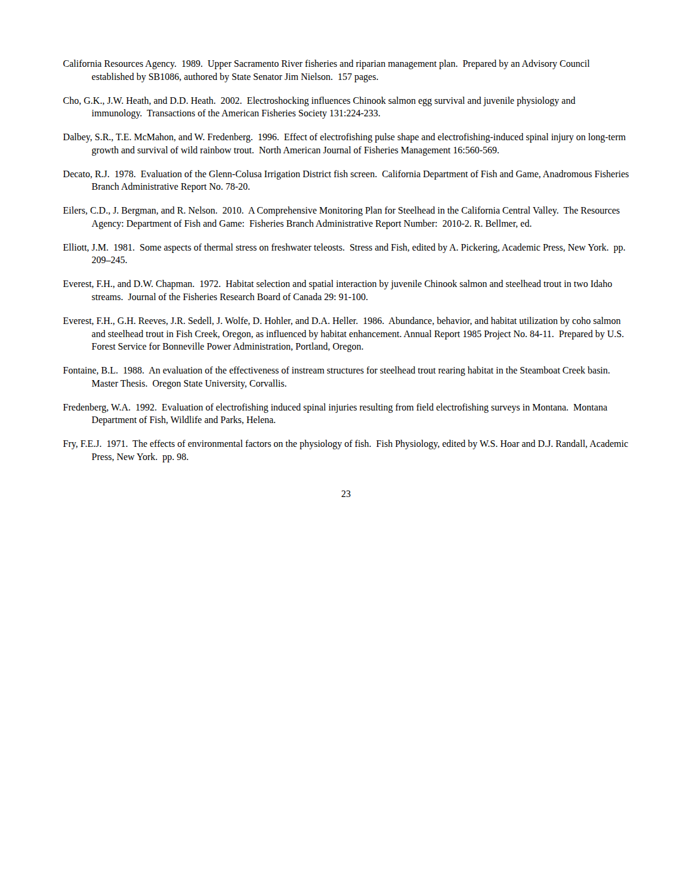California Resources Agency. 1989. Upper Sacramento River fisheries and riparian management plan. Prepared by an Advisory Council established by SB1086, authored by State Senator Jim Nielson. 157 pages.
Cho, G.K., J.W. Heath, and D.D. Heath. 2002. Electroshocking influences Chinook salmon egg survival and juvenile physiology and immunology. Transactions of the American Fisheries Society 131:224-233.
Dalbey, S.R., T.E. McMahon, and W. Fredenberg. 1996. Effect of electrofishing pulse shape and electrofishing-induced spinal injury on long-term growth and survival of wild rainbow trout. North American Journal of Fisheries Management 16:560-569.
Decato, R.J. 1978. Evaluation of the Glenn-Colusa Irrigation District fish screen. California Department of Fish and Game, Anadromous Fisheries Branch Administrative Report No. 78-20.
Eilers, C.D., J. Bergman, and R. Nelson. 2010. A Comprehensive Monitoring Plan for Steelhead in the California Central Valley. The Resources Agency: Department of Fish and Game: Fisheries Branch Administrative Report Number: 2010-2. R. Bellmer, ed.
Elliott, J.M. 1981. Some aspects of thermal stress on freshwater teleosts. Stress and Fish, edited by A. Pickering, Academic Press, New York. pp. 209–245.
Everest, F.H., and D.W. Chapman. 1972. Habitat selection and spatial interaction by juvenile Chinook salmon and steelhead trout in two Idaho streams. Journal of the Fisheries Research Board of Canada 29: 91-100.
Everest, F.H., G.H. Reeves, J.R. Sedell, J. Wolfe, D. Hohler, and D.A. Heller. 1986. Abundance, behavior, and habitat utilization by coho salmon and steelhead trout in Fish Creek, Oregon, as influenced by habitat enhancement. Annual Report 1985 Project No. 84-11. Prepared by U.S. Forest Service for Bonneville Power Administration, Portland, Oregon.
Fontaine, B.L. 1988. An evaluation of the effectiveness of instream structures for steelhead trout rearing habitat in the Steamboat Creek basin. Master Thesis. Oregon State University, Corvallis.
Fredenberg, W.A. 1992. Evaluation of electrofishing induced spinal injuries resulting from field electrofishing surveys in Montana. Montana Department of Fish, Wildlife and Parks, Helena.
Fry, F.E.J. 1971. The effects of environmental factors on the physiology of fish. Fish Physiology, edited by W.S. Hoar and D.J. Randall, Academic Press, New York. pp. 98.
23